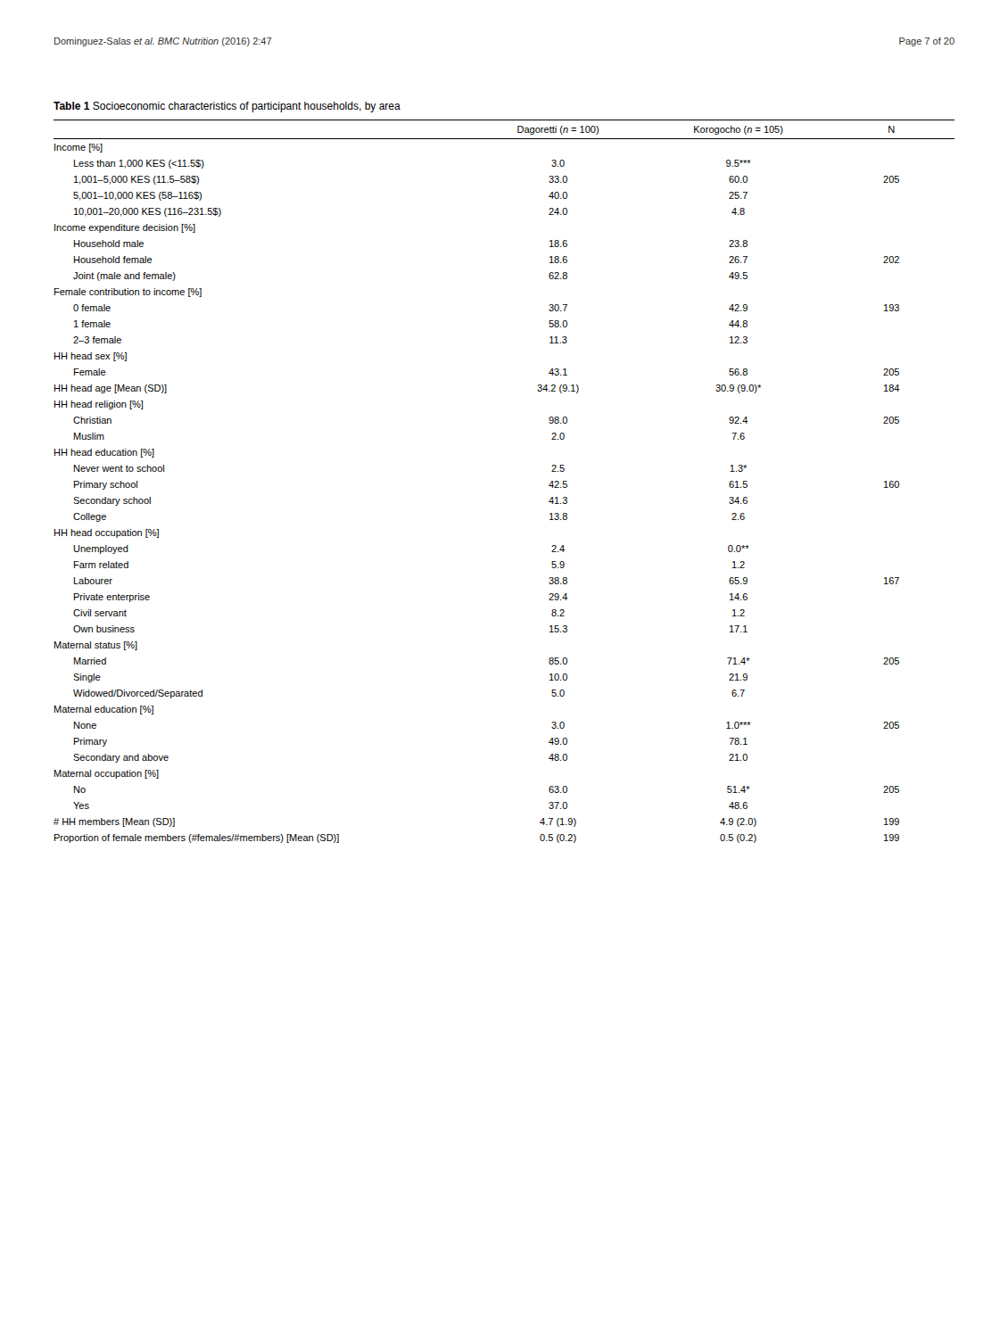Dominguez-Salas et al. BMC Nutrition (2016) 2:47
Page 7 of 20
Table 1 Socioeconomic characteristics of participant households, by area
| | Dagoretti ( n = 100) | Korogocho ( n = 105) | N |
| --- | --- | --- | --- |
| Income [%] | | | |
| Less than 1,000 KES (<11.5$) | 3.0 | 9.5*** | |
| 1,001–5,000 KES (11.5–58$) | 33.0 | 60.0 | 205 |
| 5,001–10,000 KES (58–116$) | 40.0 | 25.7 | |
| 10,001–20,000 KES (116–231.5$) | 24.0 | 4.8 | |
| Income expenditure decision [%] | | | |
| Household male | 18.6 | 23.8 | |
| Household female | 18.6 | 26.7 | 202 |
| Joint (male and female) | 62.8 | 49.5 | |
| Female contribution to income [%] | | | |
| 0 female | 30.7 | 42.9 | 193 |
| 1 female | 58.0 | 44.8 | |
| 2–3 female | 11.3 | 12.3 | |
| HH head sex [%] | | | |
| Female | 43.1 | 56.8 | 205 |
| HH head age [Mean (SD)] | 34.2 (9.1) | 30.9 (9.0)* | 184 |
| HH head religion [%] | | | |
| Christian | 98.0 | 92.4 | 205 |
| Muslim | 2.0 | 7.6 | |
| HH head education [%] | | | |
| Never went to school | 2.5 | 1.3* | |
| Primary school | 42.5 | 61.5 | 160 |
| Secondary school | 41.3 | 34.6 | |
| College | 13.8 | 2.6 | |
| HH head occupation [%] | | | |
| Unemployed | 2.4 | 0.0** | |
| Farm related | 5.9 | 1.2 | |
| Labourer | 38.8 | 65.9 | 167 |
| Private enterprise | 29.4 | 14.6 | |
| Civil servant | 8.2 | 1.2 | |
| Own business | 15.3 | 17.1 | |
| Maternal status [%] | | | |
| Married | 85.0 | 71.4* | 205 |
| Single | 10.0 | 21.9 | |
| Widowed/Divorced/Separated | 5.0 | 6.7 | |
| Maternal education [%] | | | |
| None | 3.0 | 1.0*** | 205 |
| Primary | 49.0 | 78.1 | |
| Secondary and above | 48.0 | 21.0 | |
| Maternal occupation [%] | | | |
| No | 63.0 | 51.4* | 205 |
| Yes | 37.0 | 48.6 | |
| # HH members [Mean (SD)] | 4.7 (1.9) | 4.9 (2.0) | 199 |
| Proportion of female members (#females/#members) [Mean (SD)] | 0.5 (0.2) | 0.5 (0.2) | 199 |